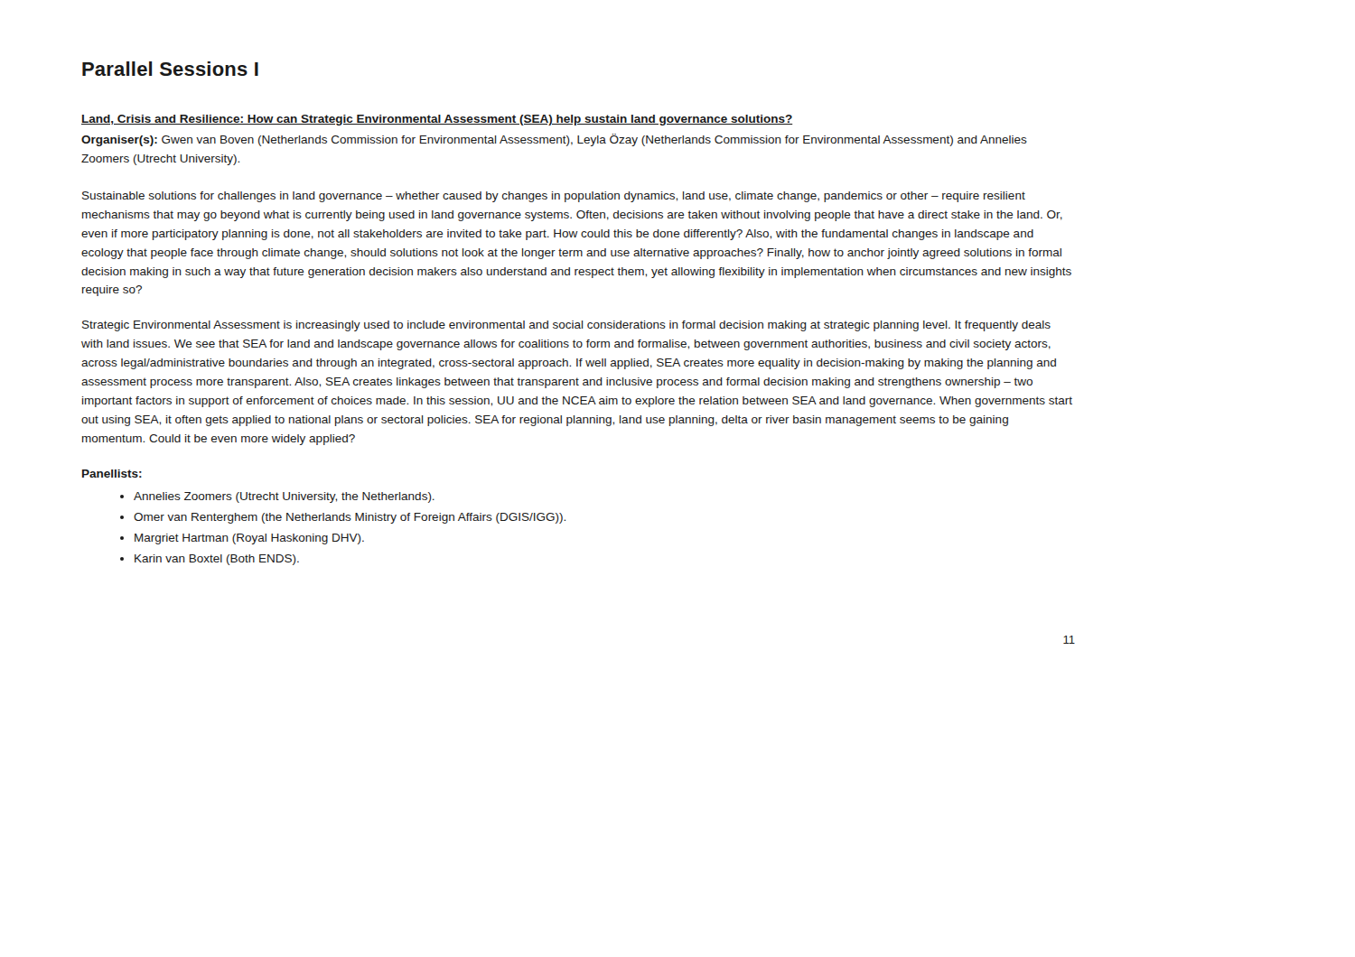Parallel Sessions I
Land, Crisis and Resilience: How can Strategic Environmental Assessment (SEA) help sustain land governance solutions?
Organiser(s): Gwen van Boven (Netherlands Commission for Environmental Assessment), Leyla Özay (Netherlands Commission for Environmental Assessment) and Annelies Zoomers (Utrecht University).
Sustainable solutions for challenges in land governance – whether caused by changes in population dynamics, land use, climate change, pandemics or other – require resilient mechanisms that may go beyond what is currently being used in land governance systems. Often, decisions are taken without involving people that have a direct stake in the land. Or, even if more participatory planning is done, not all stakeholders are invited to take part. How could this be done differently? Also, with the fundamental changes in landscape and ecology that people face through climate change, should solutions not look at the longer term and use alternative approaches? Finally, how to anchor jointly agreed solutions in formal decision making in such a way that future generation decision makers also understand and respect them, yet allowing flexibility in implementation when circumstances and new insights require so?
Strategic Environmental Assessment is increasingly used to include environmental and social considerations in formal decision making at strategic planning level. It frequently deals with land issues. We see that SEA for land and landscape governance allows for coalitions to form and formalise, between government authorities, business and civil society actors, across legal/administrative boundaries and through an integrated, cross-sectoral approach. If well applied, SEA creates more equality in decision-making by making the planning and assessment process more transparent. Also, SEA creates linkages between that transparent and inclusive process and formal decision making and strengthens ownership – two important factors in support of enforcement of choices made. In this session, UU and the NCEA aim to explore the relation between SEA and land governance. When governments start out using SEA, it often gets applied to national plans or sectoral policies. SEA for regional planning, land use planning, delta or river basin management seems to be gaining momentum. Could it be even more widely applied?
Panellists:
Annelies Zoomers (Utrecht University, the Netherlands).
Omer van Renterghem (the Netherlands Ministry of Foreign Affairs (DGIS/IGG)).
Margriet Hartman (Royal Haskoning DHV).
Karin van Boxtel (Both ENDS).
11